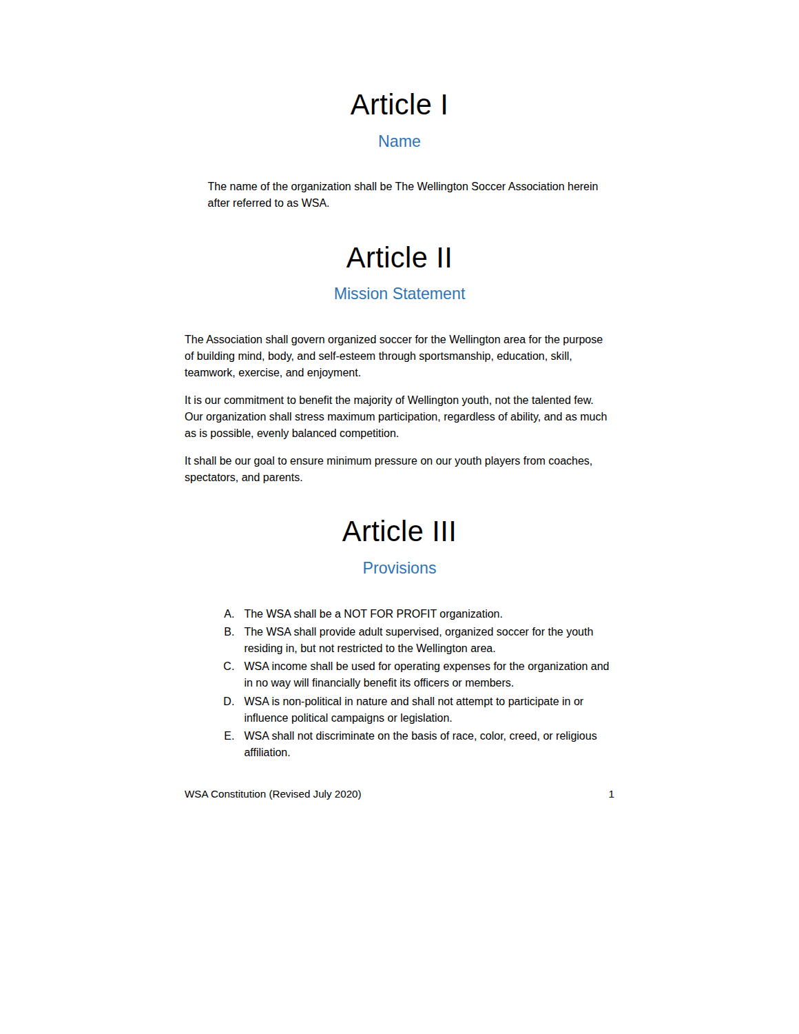Article I
Name
The name of the organization shall be The Wellington Soccer Association herein after referred to as WSA.
Article II
Mission Statement
The Association shall govern organized soccer for the Wellington area for the purpose of building mind, body, and self-esteem through sportsmanship, education, skill, teamwork, exercise, and enjoyment.
It is our commitment to benefit the majority of Wellington youth, not the talented few. Our organization shall stress maximum participation, regardless of ability, and as much as is possible, evenly balanced competition.
It shall be our goal to ensure minimum pressure on our youth players from coaches, spectators, and parents.
Article III
Provisions
The WSA shall be a NOT FOR PROFIT organization.
The WSA shall provide adult supervised, organized soccer for the youth residing in, but not restricted to the Wellington area.
WSA income shall be used for operating expenses for the organization and in no way will financially benefit its officers or members.
WSA is non-political in nature and shall not attempt to participate in or influence political campaigns or legislation.
WSA shall not discriminate on the basis of race, color, creed, or religious affiliation.
WSA Constitution (Revised July 2020) 1